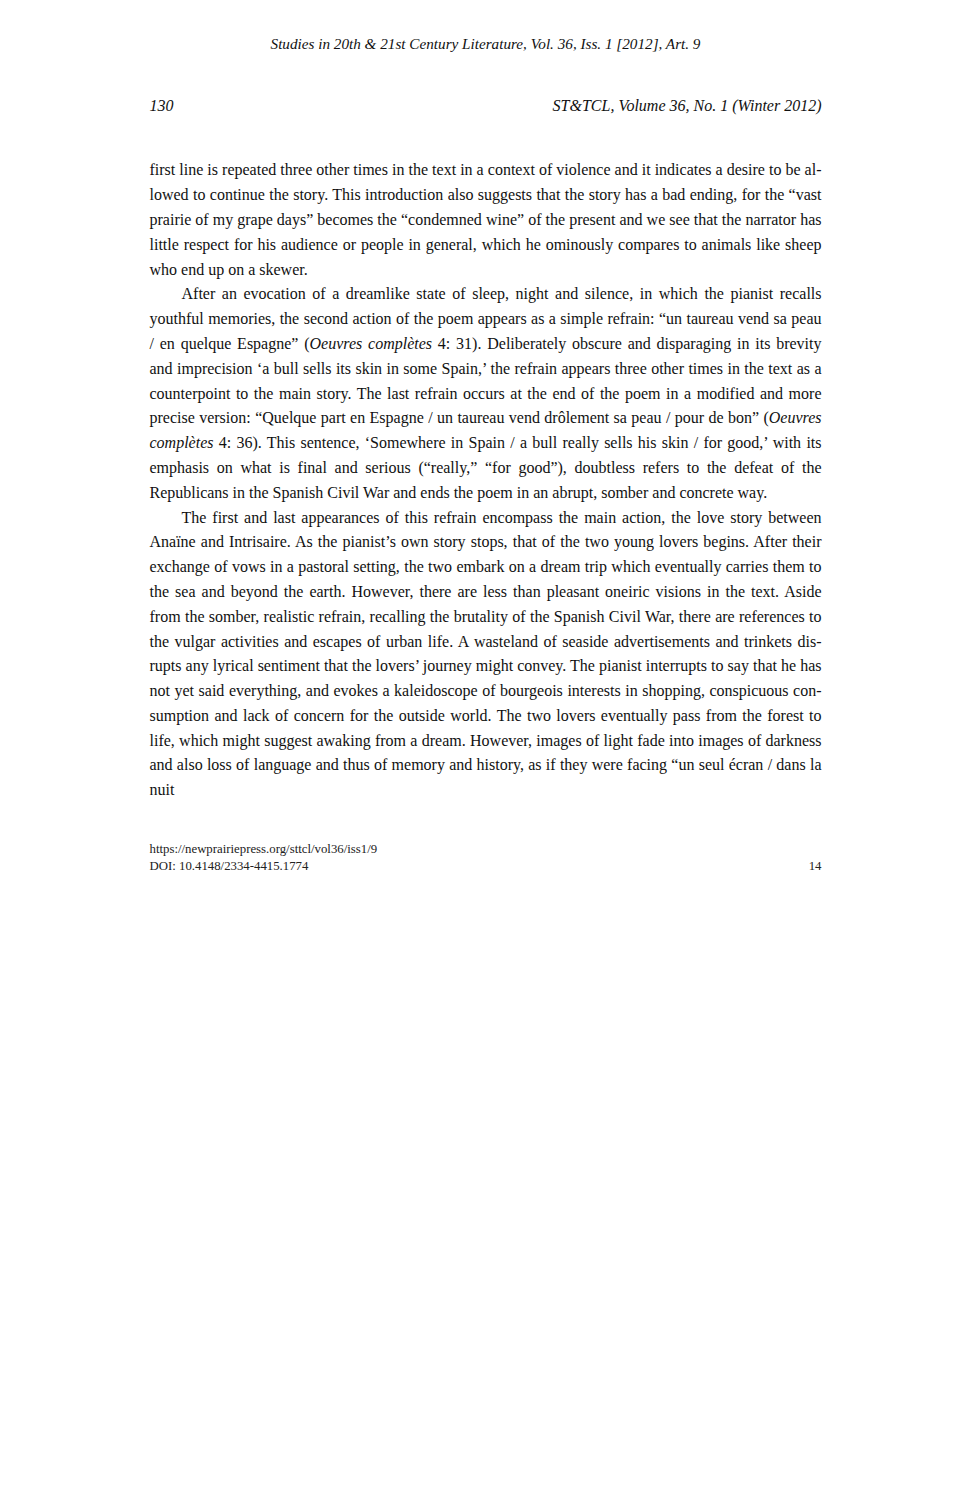Studies in 20th & 21st Century Literature, Vol. 36, Iss. 1 [2012], Art. 9
130 ST&TCL, Volume 36, No. 1 (Winter 2012)
first line is repeated three other times in the text in a context of violence and it indicates a desire to be allowed to continue the story. This introduction also suggests that the story has a bad ending, for the “vast prairie of my grape days” becomes the “condemned wine” of the present and we see that the narrator has little respect for his audience or people in general, which he ominously compares to animals like sheep who end up on a skewer.
After an evocation of a dreamlike state of sleep, night and silence, in which the pianist recalls youthful memories, the second action of the poem appears as a simple refrain: “un taureau vend sa peau / en quelque Espagne” (Oeuvres complètes 4: 31). Deliberately obscure and disparaging in its brevity and imprecision ‘a bull sells its skin in some Spain,’ the refrain appears three other times in the text as a counterpoint to the main story. The last refrain occurs at the end of the poem in a modified and more precise version: “Quelque part en Espagne / un taureau vend drôlement sa peau / pour de bon” (Oeuvres complètes 4: 36). This sentence, ‘Somewhere in Spain / a bull really sells his skin / for good,’ with its emphasis on what is final and serious (“really,” “for good”), doubtless refers to the defeat of the Republicans in the Spanish Civil War and ends the poem in an abrupt, somber and concrete way.
The first and last appearances of this refrain encompass the main action, the love story between Anaïne and Intrisaire. As the pianist’s own story stops, that of the two young lovers begins. After their exchange of vows in a pastoral setting, the two embark on a dream trip which eventually carries them to the sea and beyond the earth. However, there are less than pleasant oneiric visions in the text. Aside from the somber, realistic refrain, recalling the brutality of the Spanish Civil War, there are references to the vulgar activities and escapes of urban life. A wasteland of seaside advertisements and trinkets disrupts any lyrical sentiment that the lovers’ journey might convey. The pianist interrupts to say that he has not yet said everything, and evokes a kaleidoscope of bourgeois interests in shopping, conspicuous consumption and lack of concern for the outside world. The two lovers eventually pass from the forest to life, which might suggest awaking from a dream. However, images of light fade into images of darkness and also loss of language and thus of memory and history, as if they were facing “un seul écran / dans la nuit
https://newprairiepress.org/sttcl/vol36/iss1/9
DOI: 10.4148/2334-4415.1774
14